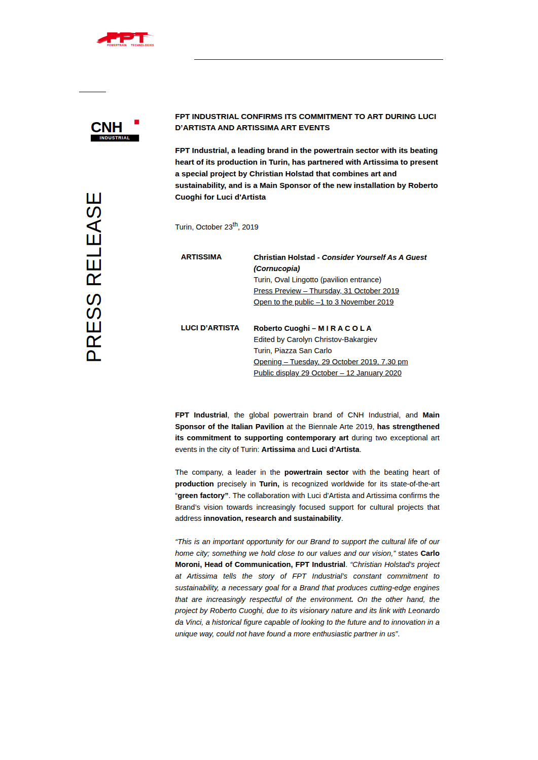POWERTRAIN TECHNOLOGIES
CNH INDUSTRIAL
PRESS RELEASE
FPT INDUSTRIAL CONFIRMS ITS COMMITMENT TO ART DURING LUCI D’ARTISTA AND ARTISSIMA ART EVENTS
FPT Industrial, a leading brand in the powertrain sector with its beating heart of its production in Turin, has partnered with Artissima to present a special project by Christian Holstad that combines art and sustainability, and is a Main Sponsor of the new installation by Roberto Cuoghi for Luci d'Artista
Turin, October 23th, 2019
ARTISSIMA
Christian Holstad - Consider Yourself As A Guest (Cornucopia)
Turin, Oval Lingotto (pavilion entrance)
Press Preview – Thursday, 31 October 2019
Open to the public –1 to 3 November 2019
LUCI D’ARTISTA
Roberto Cuoghi – M I R A C O L A
Edited by Carolyn Christov-Bakargiev
Turin, Piazza San Carlo
Opening – Tuesday, 29 October 2019, 7.30 pm
Public display 29 October – 12 January 2020
FPT Industrial, the global powertrain brand of CNH Industrial, and Main Sponsor of the Italian Pavilion at the Biennale Arte 2019, has strengthened its commitment to supporting contemporary art during two exceptional art events in the city of Turin: Artissima and Luci d’Artista.
The company, a leader in the powertrain sector with the beating heart of production precisely in Turin, is recognized worldwide for its state-of-the-art “green factory”. The collaboration with Luci d’Artista and Artissima confirms the Brand’s vision towards increasingly focused support for cultural projects that address innovation, research and sustainability.
“This is an important opportunity for our Brand to support the cultural life of our home city; something we hold close to our values and our vision,” states Carlo Moroni, Head of Communication, FPT Industrial. “Christian Holstad’s project at Artissima tells the story of FPT Industrial’s constant commitment to sustainability, a necessary goal for a Brand that produces cutting-edge engines that are increasingly respectful of the environment. On the other hand, the project by Roberto Cuoghi, due to its visionary nature and its link with Leonardo da Vinci, a historical figure capable of looking to the future and to innovation in a unique way, could not have found a more enthusiastic partner in us”.